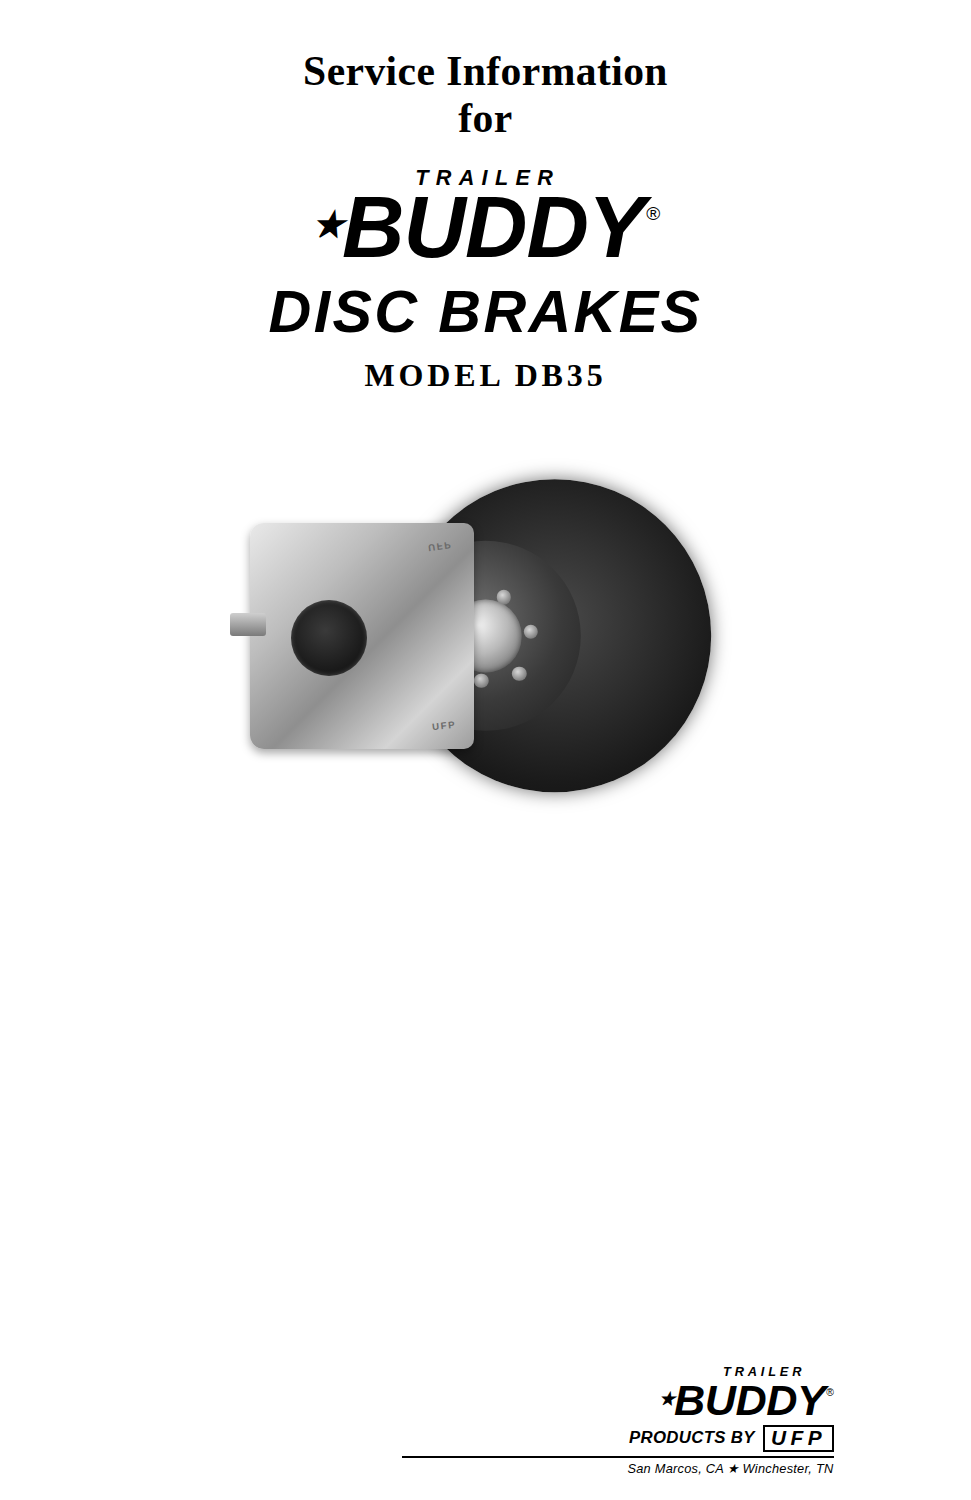Service Information for
Trailer
★Buddy®
Disc Brakes
Model DB35
UFP UFP
Trailer
★Buddy®
Products by UFP
San Marcos, CA ★ Winchester, TN